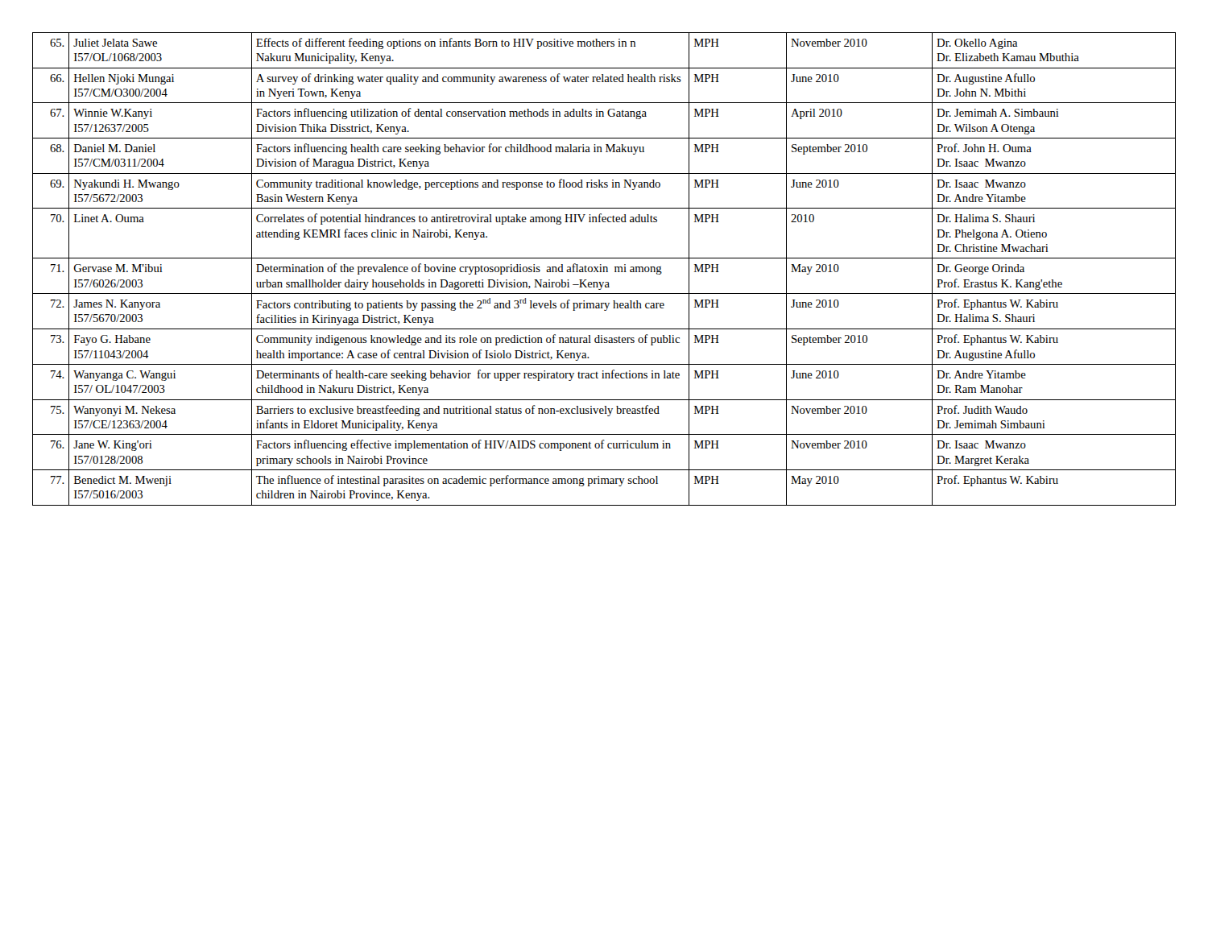| 65. | Juliet Jelata Sawe I57/OL/1068/2003 | Effects of different feeding options on infants Born to HIV positive mothers in n Nakuru Municipality, Kenya. | MPH | November 2010 | Dr. Okello Agina Dr. Elizabeth Kamau Mbuthia |
| 66. | Hellen Njoki Mungai I57/CM/O300/2004 | A survey of drinking water quality and community awareness of water related health risks in Nyeri Town, Kenya | MPH | June 2010 | Dr. Augustine Afullo Dr. John N. Mbithi |
| 67. | Winnie W.Kanyi I57/12637/2005 | Factors influencing utilization of dental conservation methods in adults in Gatanga Division Thika Disstrict, Kenya. | MPH | April 2010 | Dr. Jemimah A. Simbauni Dr. Wilson A Otenga |
| 68. | Daniel M. Daniel I57/CM/0311/2004 | Factors influencing health care seeking behavior for childhood malaria in Makuyu Division of Maragua District, Kenya | MPH | September 2010 | Prof. John H. Ouma Dr. Isaac Mwanzo |
| 69. | Nyakundi H. Mwango I57/5672/2003 | Community traditional knowledge, perceptions and response to flood risks in Nyando Basin Western Kenya | MPH | June 2010 | Dr. Isaac Mwanzo Dr. Andre Yitambe |
| 70. | Linet A. Ouma | Correlates of potential hindrances to antiretroviral uptake among HIV infected adults attending KEMRI faces clinic in Nairobi, Kenya. | MPH | 2010 | Dr. Halima S. Shauri Dr. Phelgona A. Otieno Dr. Christine Mwachari |
| 71. | Gervase M. M'ibui I57/6026/2003 | Determination of the prevalence of bovine cryptosopridiosis and aflatoxin mi among urban smallholder dairy households in Dagoretti Division, Nairobi –Kenya | MPH | May 2010 | Dr. George Orinda Prof. Erastus K. Kang'ethe |
| 72. | James N. Kanyora I57/5670/2003 | Factors contributing to patients by passing the 2 nd and 3 rd levels of primary health care facilities in Kirinyaga District, Kenya | MPH | June 2010 | Prof. Ephantus W. Kabiru Dr. Halima S. Shauri |
| 73. | Fayo G. Habane I57/11043/2004 | Community indigenous knowledge and its role on prediction of natural disasters of public health importance: A case of central Division of Isiolo District, Kenya. | MPH | September 2010 | Prof. Ephantus W. Kabiru Dr. Augustine Afullo |
| 74. | Wanyanga C. Wangui I57/ OL/1047/2003 | Determinants of health-care seeking behavior for upper respiratory tract infections in late childhood in Nakuru District, Kenya | MPH | June 2010 | Dr. Andre Yitambe Dr. Ram Manohar |
| 75. | Wanyonyi M. Nekesa I57/CE/12363/2004 | Barriers to exclusive breastfeeding and nutritional status of non-exclusively breastfed infants in Eldoret Municipality, Kenya | MPH | November 2010 | Prof. Judith Waudo Dr. Jemimah Simbauni |
| 76. | Jane W. King'ori I57/0128/2008 | Factors influencing effective implementation of HIV/AIDS component of curriculum in primary schools in Nairobi Province | MPH | November 2010 | Dr. Isaac Mwanzo Dr. Margret Keraka |
| 77. | Benedict M. Mwenji I57/5016/2003 | The influence of intestinal parasites on academic performance among primary school children in Nairobi Province, Kenya. | MPH | May 2010 | Prof. Ephantus W. Kabiru |